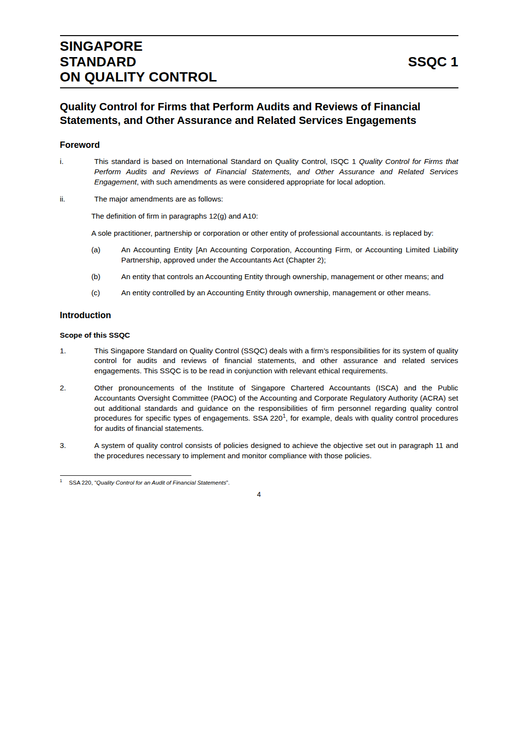| SINGAPORE STANDARD ON QUALITY CONTROL | SSQC 1 |
Quality Control for Firms that Perform Audits and Reviews of Financial Statements, and Other Assurance and Related Services Engagements
Foreword
i.
This standard is based on International Standard on Quality Control, ISQC 1 Quality Control for Firms that Perform Audits and Reviews of Financial Statements, and Other Assurance and Related Services Engagement, with such amendments as were considered appropriate for local adoption.
ii.
The major amendments are as follows:
The definition of firm in paragraphs 12(g) and A10:
A sole practitioner, partnership or corporation or other entity of professional accountants. is replaced by:
(a)
An Accounting Entity [An Accounting Corporation, Accounting Firm, or Accounting Limited Liability Partnership, approved under the Accountants Act (Chapter 2);
(b)
An entity that controls an Accounting Entity through ownership, management or other means; and
(c)
An entity controlled by an Accounting Entity through ownership, management or other means.
Introduction
Scope of this SSQC
1.
This Singapore Standard on Quality Control (SSQC) deals with a firm’s responsibilities for its system of quality control for audits and reviews of financial statements, and other assurance and related services engagements. This SSQC is to be read in conjunction with relevant ethical requirements.
2.
Other pronouncements of the Institute of Singapore Chartered Accountants (ISCA) and the Public Accountants Oversight Committee (PAOC) of the Accounting and Corporate Regulatory Authority (ACRA) set out additional standards and guidance on the responsibilities of firm personnel regarding quality control procedures for specific types of engagements. SSA 2201, for example, deals with quality control procedures for audits of financial statements.
3.
A system of quality control consists of policies designed to achieve the objective set out in paragraph 11 and the procedures necessary to implement and monitor compliance with those policies.
1
SSA 220, “Quality Control for an Audit of Financial Statements”.
4